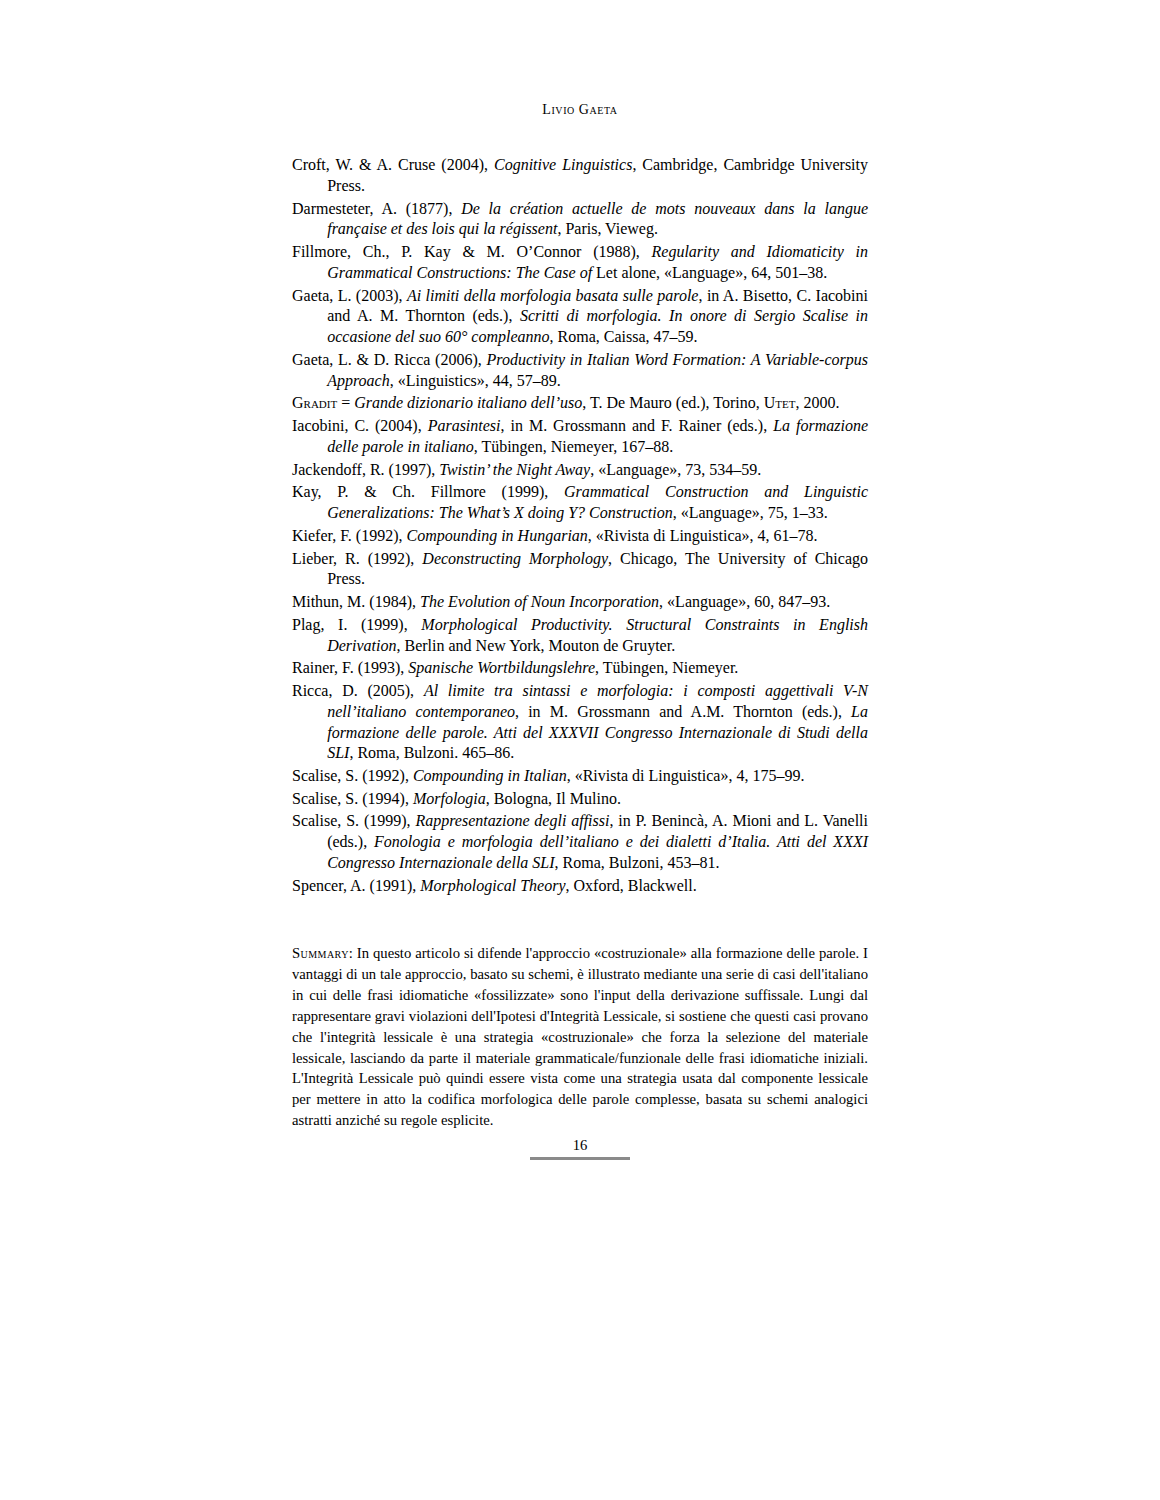Livio Gaeta
Croft, W. & A. Cruse (2004), Cognitive Linguistics, Cambridge, Cambridge University Press.
Darmesteter, A. (1877), De la création actuelle de mots nouveaux dans la langue française et des lois qui la régissent, Paris, Vieweg.
Fillmore, Ch., P. Kay & M. O’Connor (1988), Regularity and Idiomaticity in Grammatical Constructions: The Case of Let alone, «Language», 64, 501–38.
Gaeta, L. (2003), Ai limiti della morfologia basata sulle parole, in A. Bisetto, C. Iacobini and A. M. Thornton (eds.), Scritti di morfologia. In onore di Sergio Scalise in occasione del suo 60° compleanno, Roma, Caissa, 47–59.
Gaeta, L. & D. Ricca (2006), Productivity in Italian Word Formation: A Variable-corpus Approach, «Linguistics», 44, 57–89.
Gradit = Grande dizionario italiano dell’uso, T. De Mauro (ed.), Torino, Utet, 2000.
Iacobini, C. (2004), Parasintesi, in M. Grossmann and F. Rainer (eds.), La formazione delle parole in italiano, Tübingen, Niemeyer, 167–88.
Jackendoff, R. (1997), Twistin’ the Night Away, «Language», 73, 534–59.
Kay, P. & Ch. Fillmore (1999), Grammatical Construction and Linguistic Generalizations: The What’s X doing Y? Construction, «Language», 75, 1–33.
Kiefer, F. (1992), Compounding in Hungarian, «Rivista di Linguistica», 4, 61–78.
Lieber, R. (1992), Deconstructing Morphology, Chicago, The University of Chicago Press.
Mithun, M. (1984), The Evolution of Noun Incorporation, «Language», 60, 847–93.
Plag, I. (1999), Morphological Productivity. Structural Constraints in English Derivation, Berlin and New York, Mouton de Gruyter.
Rainer, F. (1993), Spanische Wortbildungslehre, Tübingen, Niemeyer.
Ricca, D. (2005), Al limite tra sintassi e morfologia: i composti aggettivali V-N nell’italiano contemporaneo, in M. Grossmann and A.M. Thornton (eds.), La formazione delle parole. Atti del XXXVII Congresso Internazionale di Studi della SLI, Roma, Bulzoni. 465–86.
Scalise, S. (1992), Compounding in Italian, «Rivista di Linguistica», 4, 175–99.
Scalise, S. (1994), Morfologia, Bologna, Il Mulino.
Scalise, S. (1999), Rappresentazione degli affissi, in P. Benincà, A. Mioni and L. Vanelli (eds.), Fonologia e morfologia dell’italiano e dei dialetti d’Italia. Atti del XXXI Congresso Internazionale della SLI, Roma, Bulzoni, 453–81.
Spencer, A. (1991), Morphological Theory, Oxford, Blackwell.
Summary: In questo articolo si difende l'approccio «costruzionale» alla formazione delle parole. I vantaggi di un tale approccio, basato su schemi, è illustrato mediante una serie di casi dell'italiano in cui delle frasi idiomatiche «fossilizzate» sono l'input della derivazione suffissale. Lungi dal rappresentare gravi violazioni dell'Ipotesi d'Integrità Lessicale, si sostiene che questi casi provano che l'integrità lessicale è una strategia «costruzionale» che forza la selezione del materiale lessicale, lasciando da parte il materiale grammaticale/funzionale delle frasi idiomatiche iniziali. L'Integrità Lessicale può quindi essere vista come una strategia usata dal componente lessicale per mettere in atto la codifica morfologica delle parole complesse, basata su schemi analogici astratti anziché su regole esplicite.
16